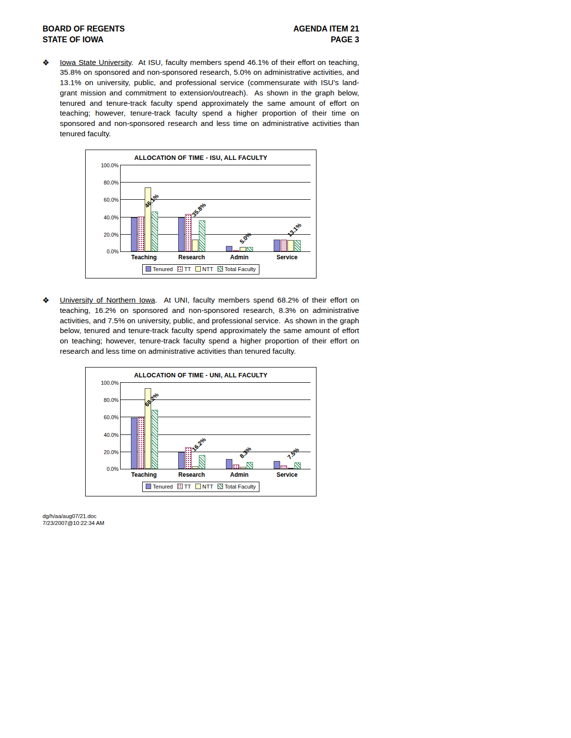BOARD OF REGENTS STATE OF IOWA
AGENDA ITEM 21 PAGE 3
❖
Iowa State University. At ISU, faculty members spend 46.1% of their effort on teaching, 35.8% on sponsored and non-sponsored research, 5.0% on administrative activities, and 13.1% on university, public, and professional service (commensurate with ISU’s land-grant mission and commitment to extension/outreach). As shown in the graph below, tenured and tenure-track faculty spend approximately the same amount of effort on teaching; however, tenure-track faculty spend a higher proportion of their time on sponsored and non-sponsored research and less time on administrative activities than tenured faculty.
ALLOCATION OF TIME - ISU, ALL FACULTY
100.0%
80.0%
60.0%
40.0%
20.0%
0.0%
46.1%
35.8%
5.0%
13.1%
Teaching Research Admin Service
Tenured TT NTT Total Faculty
❖
University of Northern Iowa. At UNI, faculty members spend 68.2% of their effort on teaching, 16.2% on sponsored and non-sponsored research, 8.3% on administrative activities, and 7.5% on university, public, and professional service. As shown in the graph below, tenured and tenure-track faculty spend approximately the same amount of effort on teaching; however, tenure-track faculty spend a higher proportion of their effort on research and less time on administrative activities than tenured faculty.
ALLOCATION OF TIME - UNI, ALL FACULTY
100.0%
80.0%
60.0%
40.0%
20.0%
0.0%
68.2%
16.2%
8.3%
7.5%
Teaching Research Admin Service
Tenured TT NTT Total Faculty
dg/h/aa/aug07/21.doc
7/23/2007@10:22:34 AM